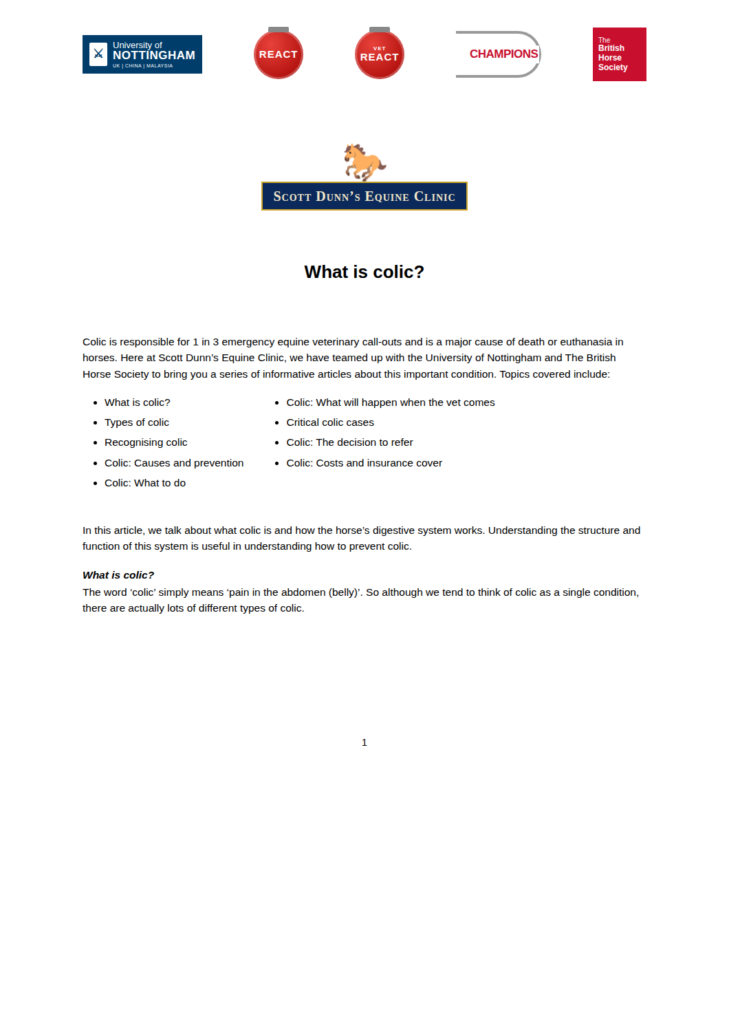⚔
University of
NOTTINGHAM
UK | CHINA | MALAYSIA
REACT
VET REACT
CHAMPIONS
The British Horse Society
🐎
Scott Dunn’s Equine Clinic
What is colic?
Colic is responsible for 1 in 3 emergency equine veterinary call-outs and is a major cause of death or euthanasia in horses. Here at Scott Dunn’s Equine Clinic, we have teamed up with the University of Nottingham and The British Horse Society to bring you a series of informative articles about this important condition. Topics covered include:
What is colic?
Types of colic
Recognising colic
Colic: Causes and prevention
Colic: What to do
Colic: What will happen when the vet comes
Critical colic cases
Colic: The decision to refer
Colic: Costs and insurance cover
In this article, we talk about what colic is and how the horse’s digestive system works. Understanding the structure and function of this system is useful in understanding how to prevent colic.
What is colic?
The word ‘colic’ simply means ‘pain in the abdomen (belly)’. So although we tend to think of colic as a single condition, there are actually lots of different types of colic.
1